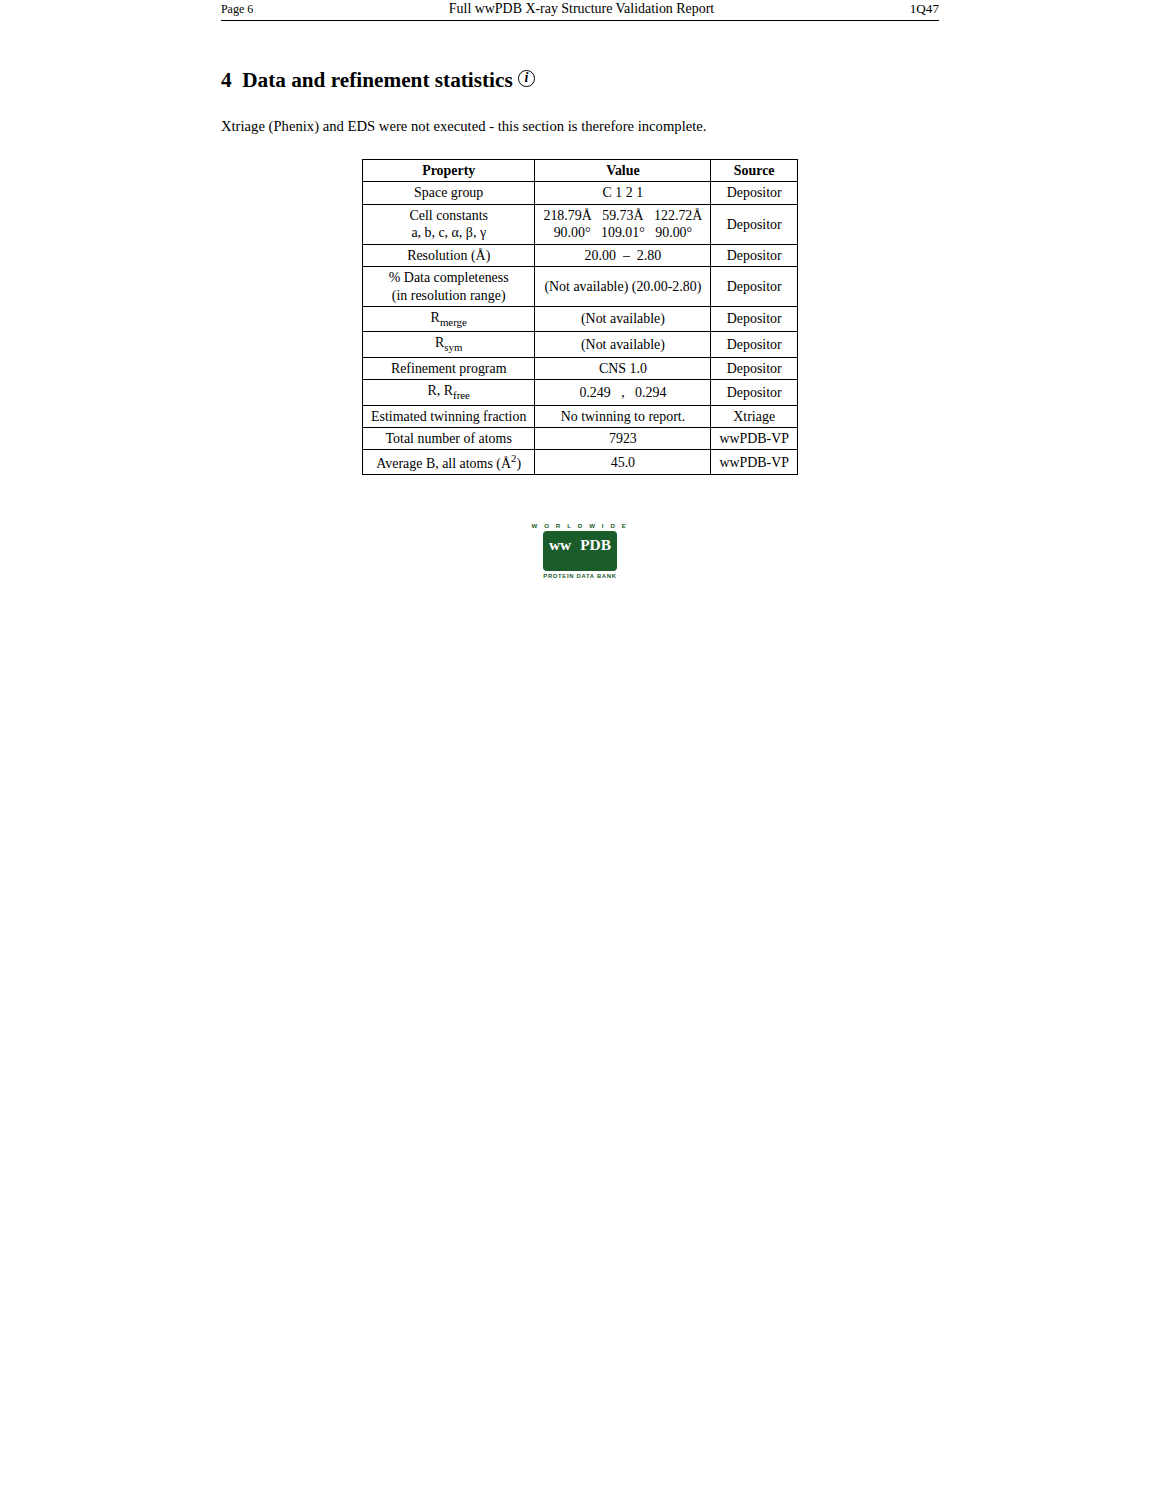Page 6
Full wwPDB X-ray Structure Validation Report
1Q47
4 Data and refinement statistics i
Xtriage (Phenix) and EDS were not executed - this section is therefore incomplete.
| Property | Value | Source |
| --- | --- | --- |
| Space group | C 1 2 1 | Depositor |
| Cell constants a, b, c, α, β, γ | 218.79Å 59.73Å 122.72Å 90.00° 109.01° 90.00° | Depositor |
| Resolution (Å) | 20.00 – 2.80 | Depositor |
| % Data completeness (in resolution range) | (Not available) (20.00-2.80) | Depositor |
| R merge | (Not available) | Depositor |
| R sym | (Not available) | Depositor |
| Refinement program | CNS 1.0 | Depositor |
| R, R free | 0.249 , 0.294 | Depositor |
| Estimated twinning fraction | No twinning to report. | Xtriage |
| Total number of atoms | 7923 | wwPDB-VP |
| Average B, all atoms (Å 2 ) | 45.0 | wwPDB-VP |
W O R L D W I D E
PROTEIN DATA BANK